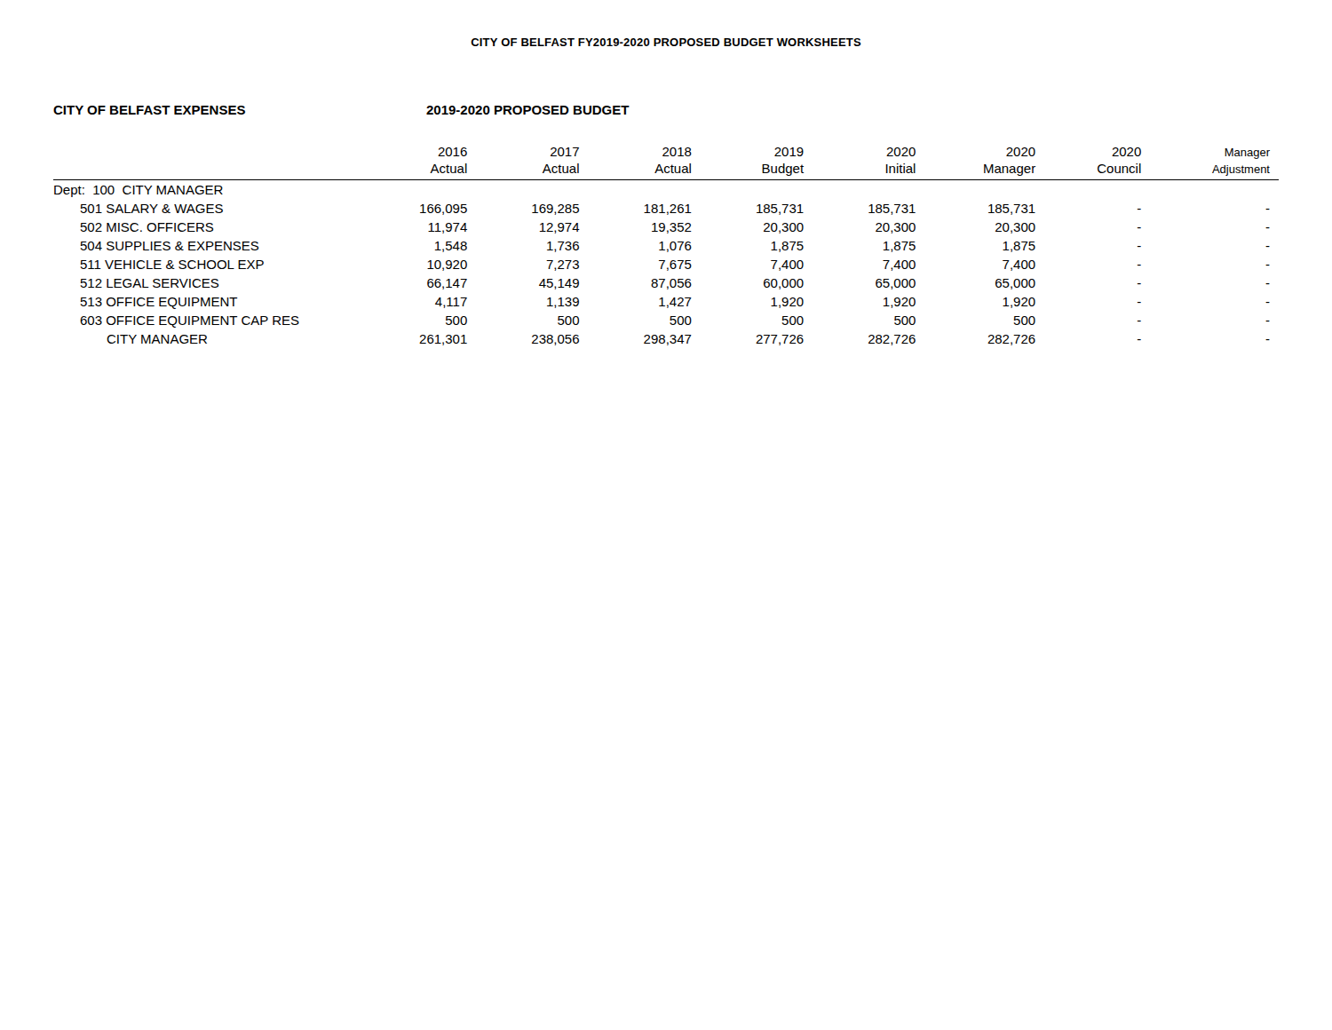CITY OF BELFAST FY2019-2020 PROPOSED BUDGET WORKSHEETS
CITY OF BELFAST EXPENSES
2019-2020 PROPOSED BUDGET
| | 2016 | 2017 | 2018 | 2019 | 2020 | 2020 | 2020 | Manager |
| --- | --- | --- | --- | --- | --- | --- | --- | --- |
| | Actual | Actual | Actual | Budget | Initial | Manager | Council | Adjustment |
| Dept: 100 CITY MANAGER | | | | | | | | |
| 501 SALARY & WAGES | 166,095 | 169,285 | 181,261 | 185,731 | 185,731 | 185,731 | - | - |
| 502 MISC. OFFICERS | 11,974 | 12,974 | 19,352 | 20,300 | 20,300 | 20,300 | - | - |
| 504 SUPPLIES & EXPENSES | 1,548 | 1,736 | 1,076 | 1,875 | 1,875 | 1,875 | - | - |
| 511 VEHICLE & SCHOOL EXP | 10,920 | 7,273 | 7,675 | 7,400 | 7,400 | 7,400 | - | - |
| 512 LEGAL SERVICES | 66,147 | 45,149 | 87,056 | 60,000 | 65,000 | 65,000 | - | - |
| 513 OFFICE EQUIPMENT | 4,117 | 1,139 | 1,427 | 1,920 | 1,920 | 1,920 | - | - |
| 603 OFFICE EQUIPMENT CAP RES | 500 | 500 | 500 | 500 | 500 | 500 | - | - |
| CITY MANAGER | 261,301 | 238,056 | 298,347 | 277,726 | 282,726 | 282,726 | - | - |